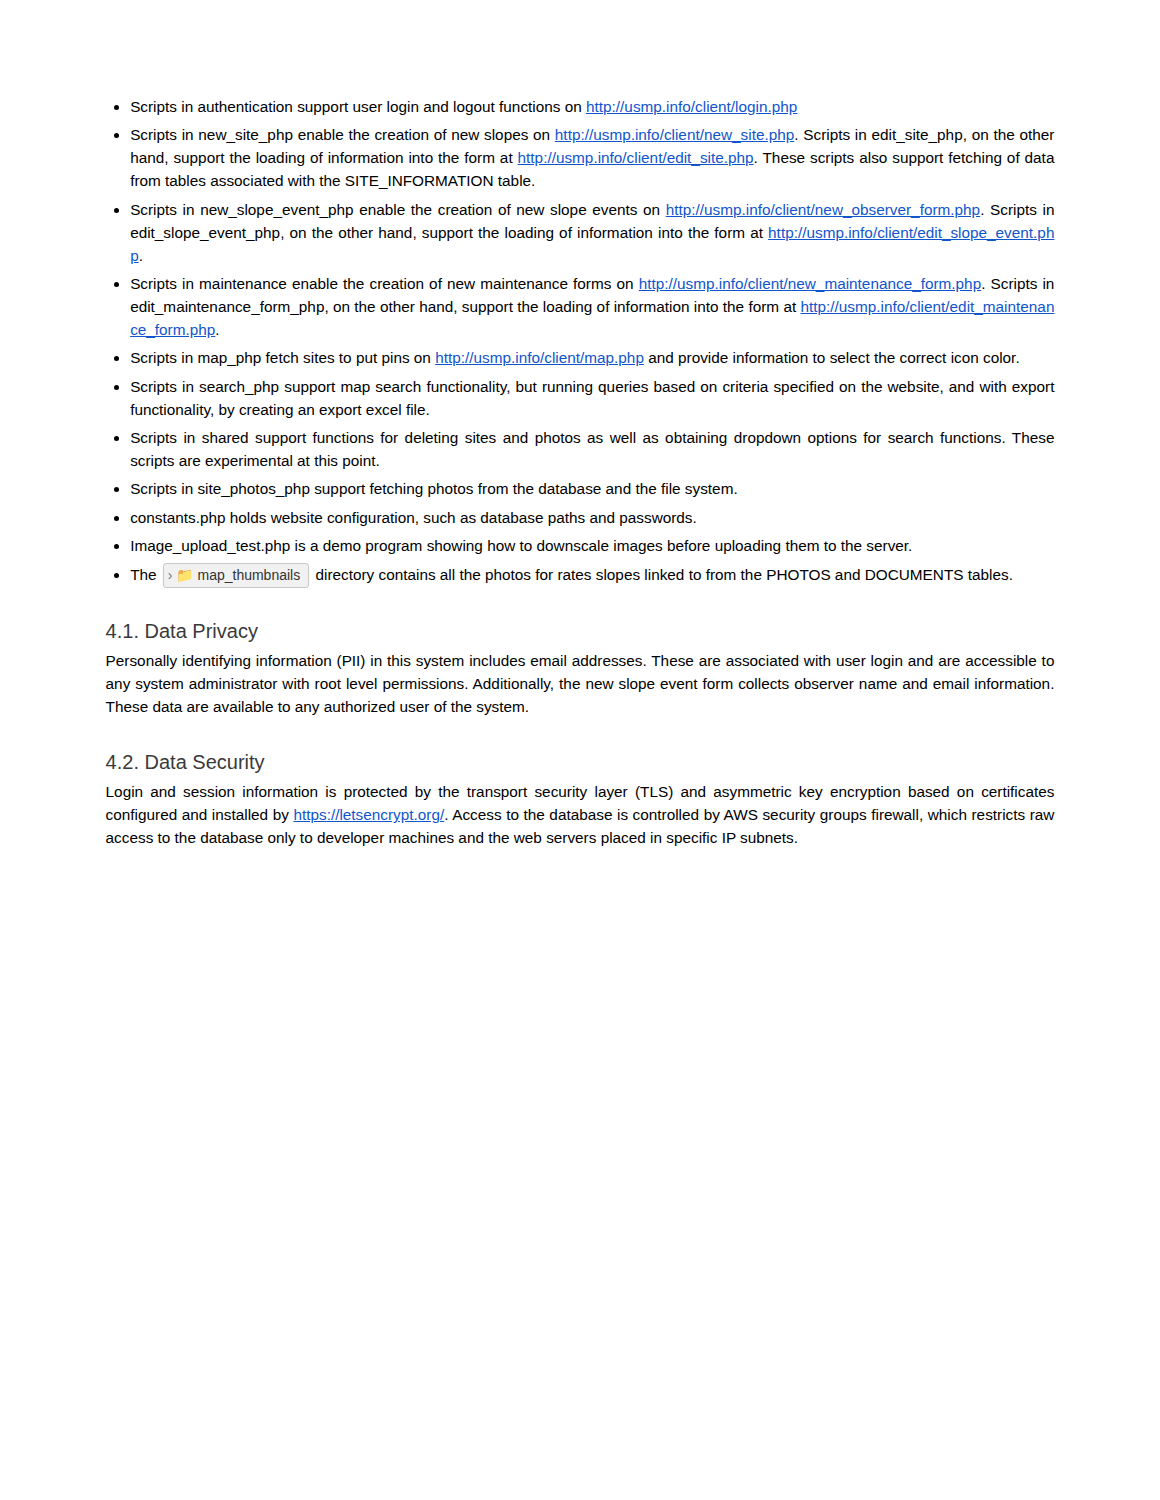Scripts in authentication support user login and logout functions on http://usmp.info/client/login.php
Scripts in new_site_php enable the creation of new slopes on http://usmp.info/client/new_site.php. Scripts in edit_site_php, on the other hand, support the loading of information into the form at http://usmp.info/client/edit_site.php. These scripts also support fetching of data from tables associated with the SITE_INFORMATION table.
Scripts in new_slope_event_php enable the creation of new slope events on http://usmp.info/client/new_observer_form.php. Scripts in edit_slope_event_php, on the other hand, support the loading of information into the form at http://usmp.info/client/edit_slope_event.php.
Scripts in maintenance enable the creation of new maintenance forms on http://usmp.info/client/new_maintenance_form.php. Scripts in edit_maintenance_form_php, on the other hand, support the loading of information into the form at http://usmp.info/client/edit_maintenance_form.php.
Scripts in map_php fetch sites to put pins on http://usmp.info/client/map.php and provide information to select the correct icon color.
Scripts in search_php support map search functionality, but running queries based on criteria specified on the website, and with export functionality, by creating an export excel file.
Scripts in shared support functions for deleting sites and photos as well as obtaining dropdown options for search functions. These scripts are experimental at this point.
Scripts in site_photos_php support fetching photos from the database and the file system.
constants.php holds website configuration, such as database paths and passwords.
Image_upload_test.php is a demo program showing how to downscale images before uploading them to the server.
The ›📁map_thumbnails directory contains all the photos for rates slopes linked to from the PHOTOS and DOCUMENTS tables.
4.1. Data Privacy
Personally identifying information (PII) in this system includes email addresses. These are associated with user login and are accessible to any system administrator with root level permissions. Additionally, the new slope event form collects observer name and email information. These data are available to any authorized user of the system.
4.2. Data Security
Login and session information is protected by the transport security layer (TLS) and asymmetric key encryption based on certificates configured and installed by https://letsencrypt.org/. Access to the database is controlled by AWS security groups firewall, which restricts raw access to the database only to developer machines and the web servers placed in specific IP subnets.